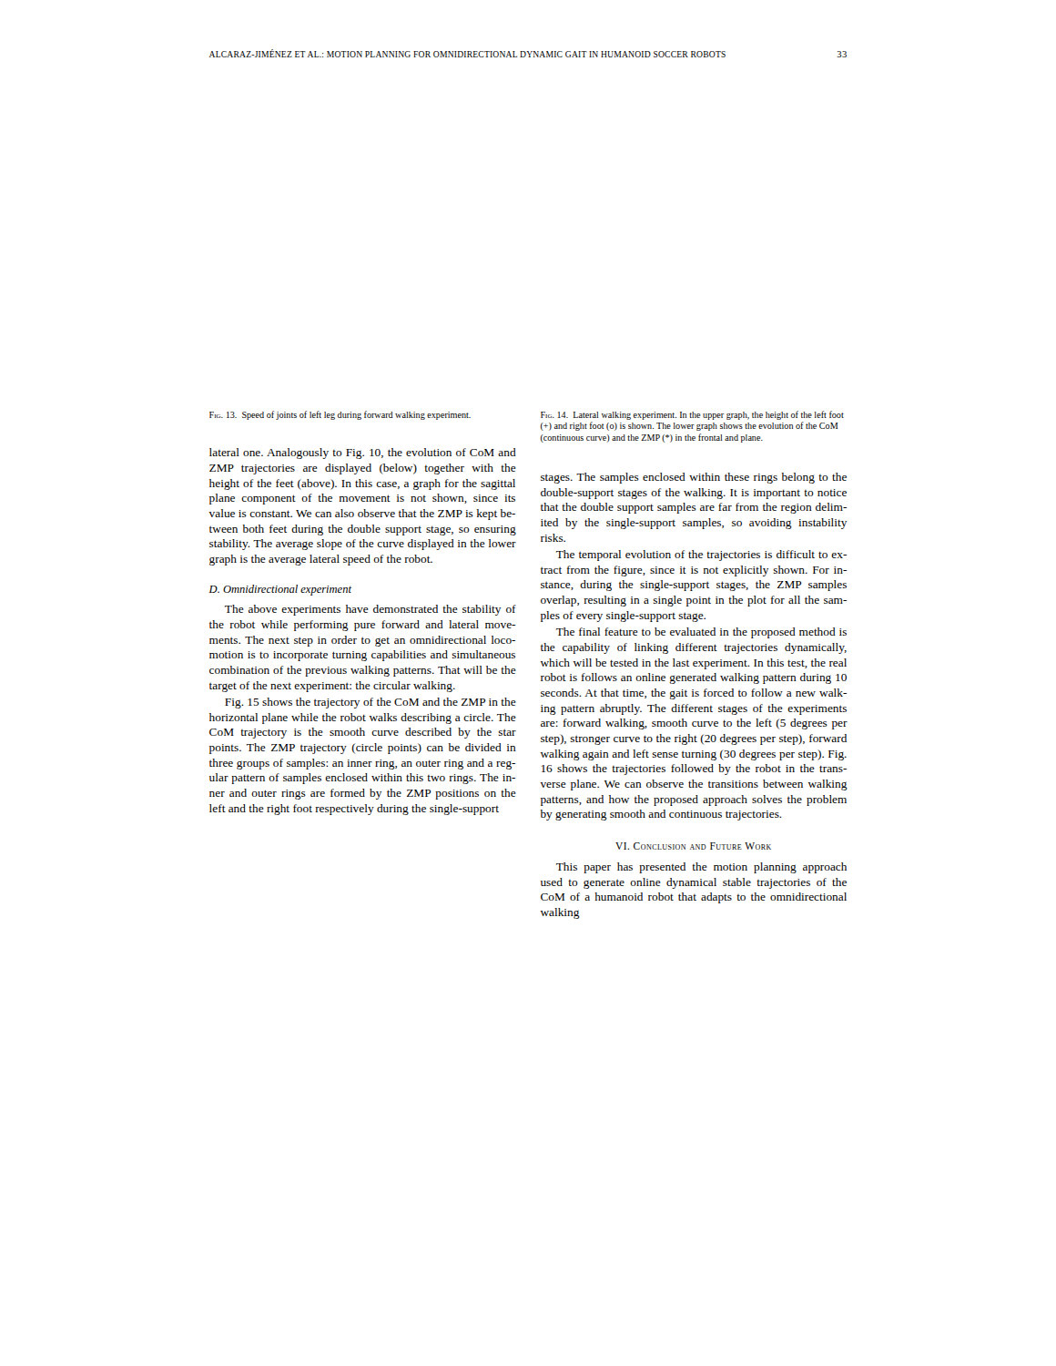Alcaraz-Jiménez et al.: Motion planning for omnidirectional dynamic gait in humanoid soccer robots 33
Fig. 13. Speed of joints of left leg during forward walking experiment.
lateral one. Analogously to Fig. 10, the evolution of CoM and ZMP trajectories are displayed (below) together with the height of the feet (above). In this case, a graph for the sagittal plane component of the movement is not shown, since its value is constant. We can also observe that the ZMP is kept between both feet during the double support stage, so ensuring stability. The average slope of the curve displayed in the lower graph is the average lateral speed of the robot.
D. Omnidirectional experiment
The above experiments have demonstrated the stability of the robot while performing pure forward and lateral movements. The next step in order to get an omnidirectional locomotion is to incorporate turning capabilities and simultaneous combination of the previous walking patterns. That will be the target of the next experiment: the circular walking.
Fig. 15 shows the trajectory of the CoM and the ZMP in the horizontal plane while the robot walks describing a circle. The CoM trajectory is the smooth curve described by the star points. The ZMP trajectory (circle points) can be divided in three groups of samples: an inner ring, an outer ring and a regular pattern of samples enclosed within this two rings. The inner and outer rings are formed by the ZMP positions on the left and the right foot respectively during the single-support
Fig. 14. Lateral walking experiment. In the upper graph, the height of the left foot (+) and right foot (o) is shown. The lower graph shows the evolution of the CoM (continuous curve) and the ZMP (*) in the frontal and plane.
stages. The samples enclosed within these rings belong to the double-support stages of the walking. It is important to notice that the double support samples are far from the region delimited by the single-support samples, so avoiding instability risks.
The temporal evolution of the trajectories is difficult to extract from the figure, since it is not explicitly shown. For instance, during the single-support stages, the ZMP samples overlap, resulting in a single point in the plot for all the samples of every single-support stage.
The final feature to be evaluated in the proposed method is the capability of linking different trajectories dynamically, which will be tested in the last experiment. In this test, the real robot is follows an online generated walking pattern during 10 seconds. At that time, the gait is forced to follow a new walking pattern abruptly. The different stages of the experiments are: forward walking, smooth curve to the left (5 degrees per step), stronger curve to the right (20 degrees per step), forward walking again and left sense turning (30 degrees per step). Fig. 16 shows the trajectories followed by the robot in the transverse plane. We can observe the transitions between walking patterns, and how the proposed approach solves the problem by generating smooth and continuous trajectories.
VI. Conclusion and Future Work
This paper has presented the motion planning approach used to generate online dynamical stable trajectories of the CoM of a humanoid robot that adapts to the omnidirectional walking